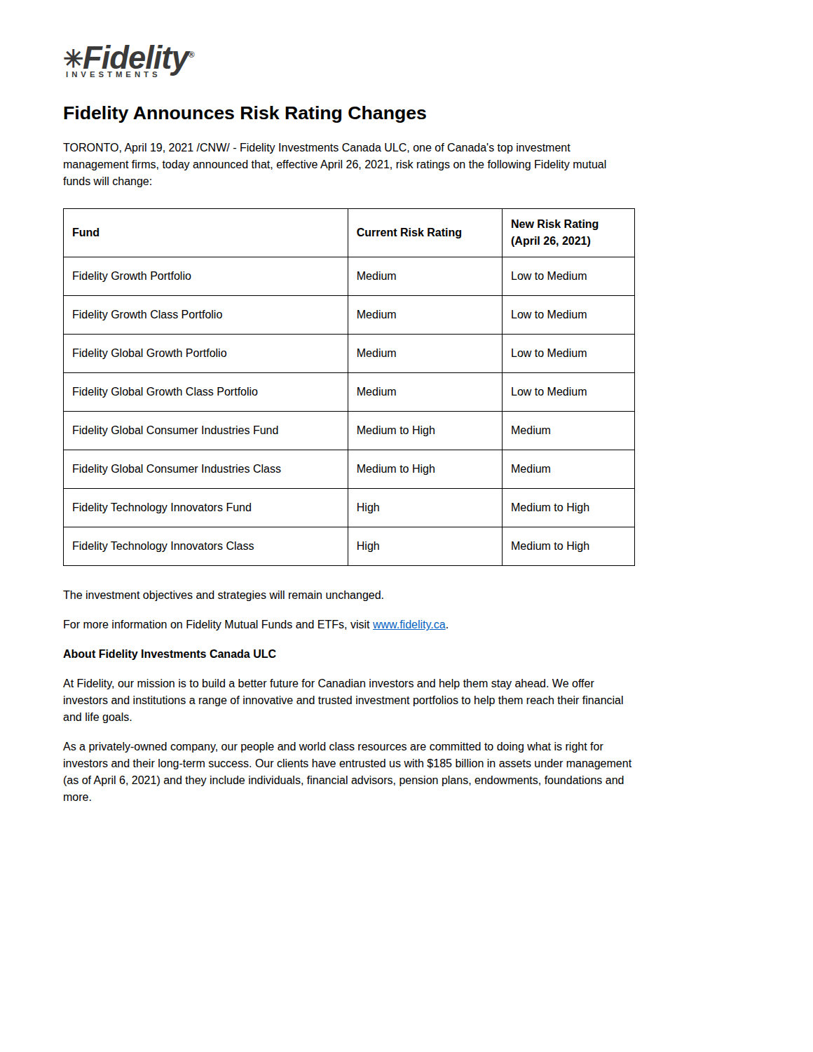✳Fidelity® INVESTMENTS
Fidelity Announces Risk Rating Changes
TORONTO, April 19, 2021 /CNW/ - Fidelity Investments Canada ULC, one of Canada's top investment management firms, today announced that, effective April 26, 2021, risk ratings on the following Fidelity mutual funds will change:
| Fund | Current Risk Rating | New Risk Rating (April 26, 2021) |
| --- | --- | --- |
| Fidelity Growth Portfolio | Medium | Low to Medium |
| Fidelity Growth Class Portfolio | Medium | Low to Medium |
| Fidelity Global Growth Portfolio | Medium | Low to Medium |
| Fidelity Global Growth Class Portfolio | Medium | Low to Medium |
| Fidelity Global Consumer Industries Fund | Medium to High | Medium |
| Fidelity Global Consumer Industries Class | Medium to High | Medium |
| Fidelity Technology Innovators Fund | High | Medium to High |
| Fidelity Technology Innovators Class | High | Medium to High |
The investment objectives and strategies will remain unchanged.
For more information on Fidelity Mutual Funds and ETFs, visit www.fidelity.ca.
About Fidelity Investments Canada ULC
At Fidelity, our mission is to build a better future for Canadian investors and help them stay ahead. We offer investors and institutions a range of innovative and trusted investment portfolios to help them reach their financial and life goals.
As a privately-owned company, our people and world class resources are committed to doing what is right for investors and their long-term success. Our clients have entrusted us with $185 billion in assets under management (as of April 6, 2021) and they include individuals, financial advisors, pension plans, endowments, foundations and more.